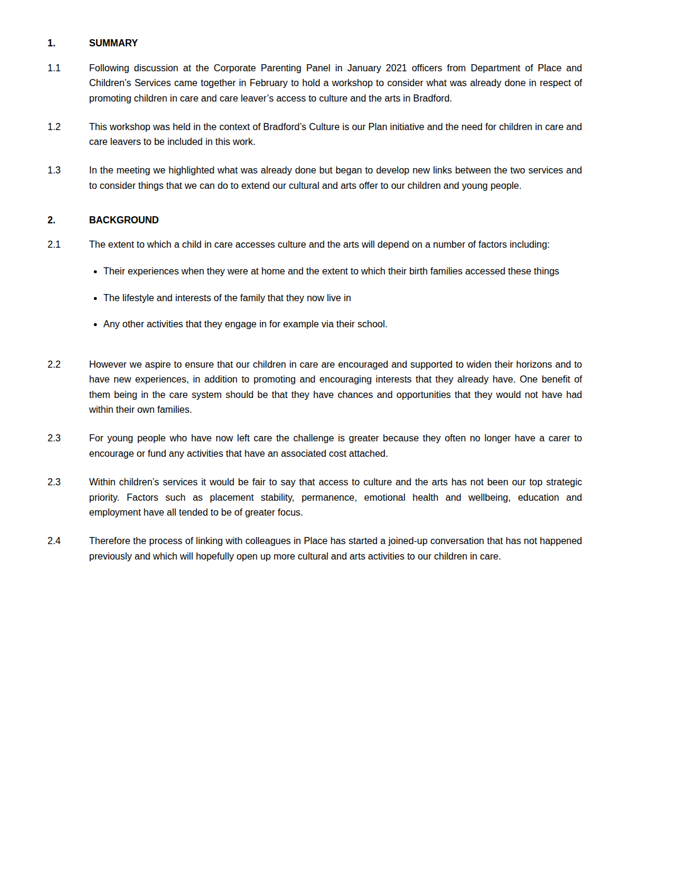1.
Summary
1.1 Following discussion at the Corporate Parenting Panel in January 2021 officers from Department of Place and Children’s Services came together in February to hold a workshop to consider what was already done in respect of promoting children in care and care leaver’s access to culture and the arts in Bradford.
1.2 This workshop was held in the context of Bradford’s Culture is our Plan initiative and the need for children in care and care leavers to be included in this work.
1.3 In the meeting we highlighted what was already done but began to develop new links between the two services and to consider things that we can do to extend our cultural and arts offer to our children and young people.
2.
Background
2.1 The extent to which a child in care accesses culture and the arts will depend on a number of factors including:
Their experiences when they were at home and the extent to which their birth families accessed these things
The lifestyle and interests of the family that they now live in
Any other activities that they engage in for example via their school.
2.2 However we aspire to ensure that our children in care are encouraged and supported to widen their horizons and to have new experiences, in addition to promoting and encouraging interests that they already have. One benefit of them being in the care system should be that they have chances and opportunities that they would not have had within their own families.
2.3 For young people who have now left care the challenge is greater because they often no longer have a carer to encourage or fund any activities that have an associated cost attached.
2.3 Within children’s services it would be fair to say that access to culture and the arts has not been our top strategic priority. Factors such as placement stability, permanence, emotional health and wellbeing, education and employment have all tended to be of greater focus.
2.4 Therefore the process of linking with colleagues in Place has started a joined-up conversation that has not happened previously and which will hopefully open up more cultural and arts activities to our children in care.